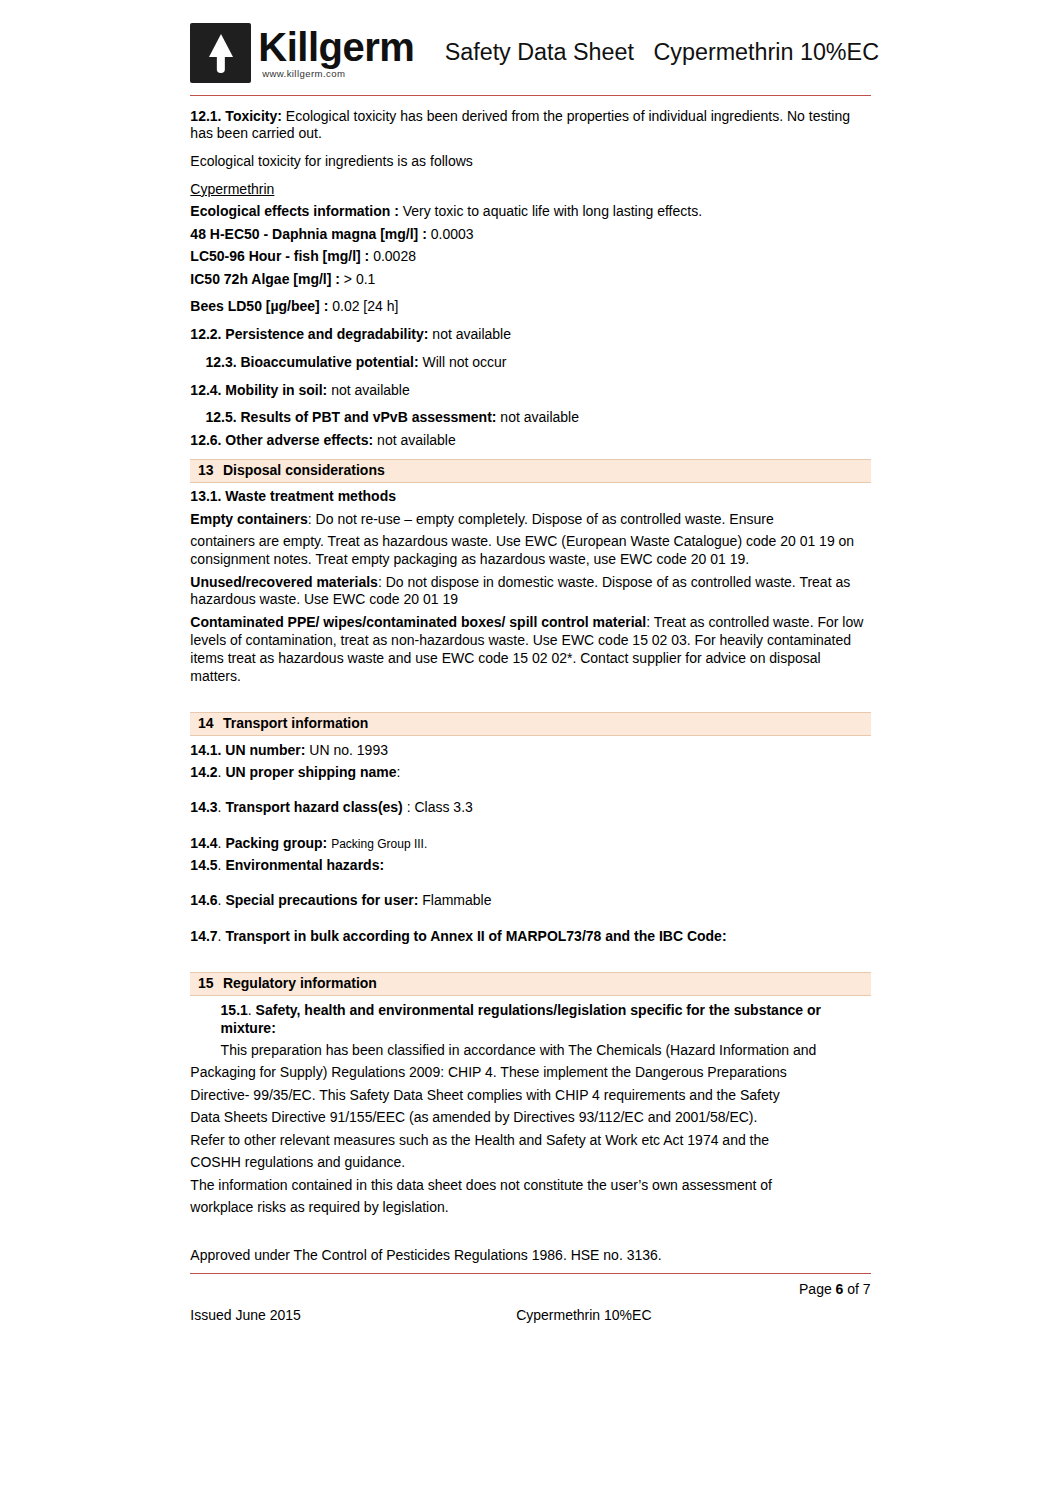Killgerm
www.killgerm.com
Safety Data Sheet Cypermethrin 10%EC
12.1. Toxicity: Ecological toxicity has been derived from the properties of individual ingredients. No testing has been carried out.
Ecological toxicity for ingredients is as follows
Cypermethrin
Ecological effects information : Very toxic to aquatic life with long lasting effects.
48 H-EC50 - Daphnia magna [mg/l] : 0.0003
LC50-96 Hour - fish [mg/l] : 0.0028
IC50 72h Algae [mg/l] : > 0.1
Bees LD50 [µg/bee] : 0.02 [24 h]
12.2. Persistence and degradability: not available
12.3. Bioaccumulative potential: Will not occur
12.4. Mobility in soil: not available
12.5. Results of PBT and vPvB assessment: not available
12.6. Other adverse effects: not available
13 Disposal considerations
13.1. Waste treatment methods
Empty containers: Do not re-use – empty completely. Dispose of as controlled waste. Ensure
containers are empty. Treat as hazardous waste. Use EWC (European Waste Catalogue) code 20 01 19 on consignment notes. Treat empty packaging as hazardous waste, use EWC code 20 01 19.
Unused/recovered materials: Do not dispose in domestic waste. Dispose of as controlled waste. Treat as hazardous waste. Use EWC code 20 01 19
Contaminated PPE/ wipes/contaminated boxes/ spill control material: Treat as controlled waste. For low levels of contamination, treat as non-hazardous waste. Use EWC code 15 02 03. For heavily contaminated items treat as hazardous waste and use EWC code 15 02 02*. Contact supplier for advice on disposal matters.
14 Transport information
14.1. UN number: UN no. 1993
14.2. UN proper shipping name:
14.3. Transport hazard class(es) : Class 3.3
14.4. Packing group: Packing Group III.
14.5. Environmental hazards:
14.6. Special precautions for user: Flammable
14.7. Transport in bulk according to Annex II of MARPOL73/78 and the IBC Code:
15 Regulatory information
15.1. Safety, health and environmental regulations/legislation specific for the substance or mixture:
This preparation has been classified in accordance with The Chemicals (Hazard Information and
Packaging for Supply) Regulations 2009: CHIP 4. These implement the Dangerous Preparations
Directive- 99/35/EC. This Safety Data Sheet complies with CHIP 4 requirements and the Safety
Data Sheets Directive 91/155/EEC (as amended by Directives 93/112/EC and 2001/58/EC).
Refer to other relevant measures such as the Health and Safety at Work etc Act 1974 and the
COSHH regulations and guidance.
The information contained in this data sheet does not constitute the user’s own assessment of
workplace risks as required by legislation.
Approved under The Control of Pesticides Regulations 1986. HSE no. 3136.
Page 6 of 7
Issued June 2015
Cypermethrin 10%EC